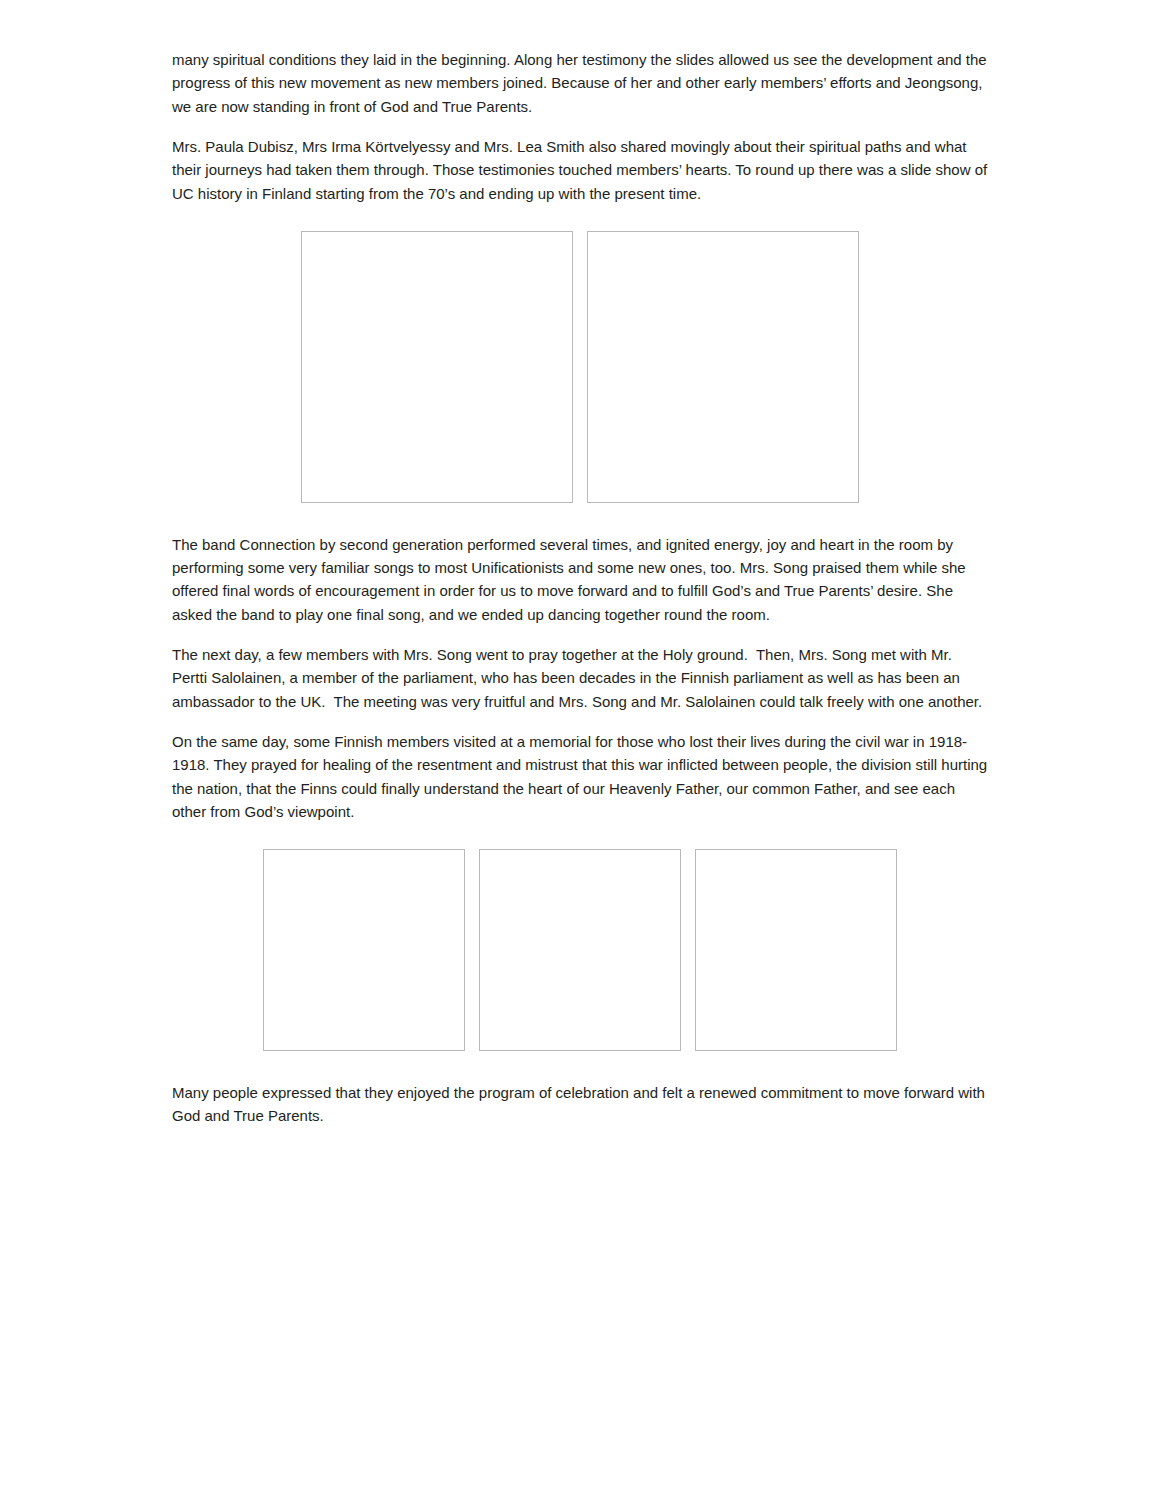many spiritual conditions they laid in the beginning. Along her testimony the slides allowed us see the development and the progress of this new movement as new members joined. Because of her and other early members’ efforts and Jeongsong, we are now standing in front of God and True Parents.
Mrs. Paula Dubisz, Mrs Irma Körtvelyessy and Mrs. Lea Smith also shared movingly about their spiritual paths and what their journeys had taken them through. Those testimonies touched members’ hearts. To round up there was a slide show of UC history in Finland starting from the 70’s and ending up with the present time.
The band Connection by second generation performed several times, and ignited energy, joy and heart in the room by performing some very familiar songs to most Unificationists and some new ones, too. Mrs. Song praised them while she offered final words of encouragement in order for us to move forward and to fulfill God’s and True Parents’ desire. She asked the band to play one final song, and we ended up dancing together round the room.
The next day, a few members with Mrs. Song went to pray together at the Holy ground. Then, Mrs. Song met with Mr. Pertti Salolainen, a member of the parliament, who has been decades in the Finnish parliament as well as has been an ambassador to the UK. The meeting was very fruitful and Mrs. Song and Mr. Salolainen could talk freely with one another.
On the same day, some Finnish members visited at a memorial for those who lost their lives during the civil war in 1918-1918. They prayed for healing of the resentment and mistrust that this war inflicted between people, the division still hurting the nation, that the Finns could finally understand the heart of our Heavenly Father, our common Father, and see each other from God’s viewpoint.
Many people expressed that they enjoyed the program of celebration and felt a renewed commitment to move forward with God and True Parents.